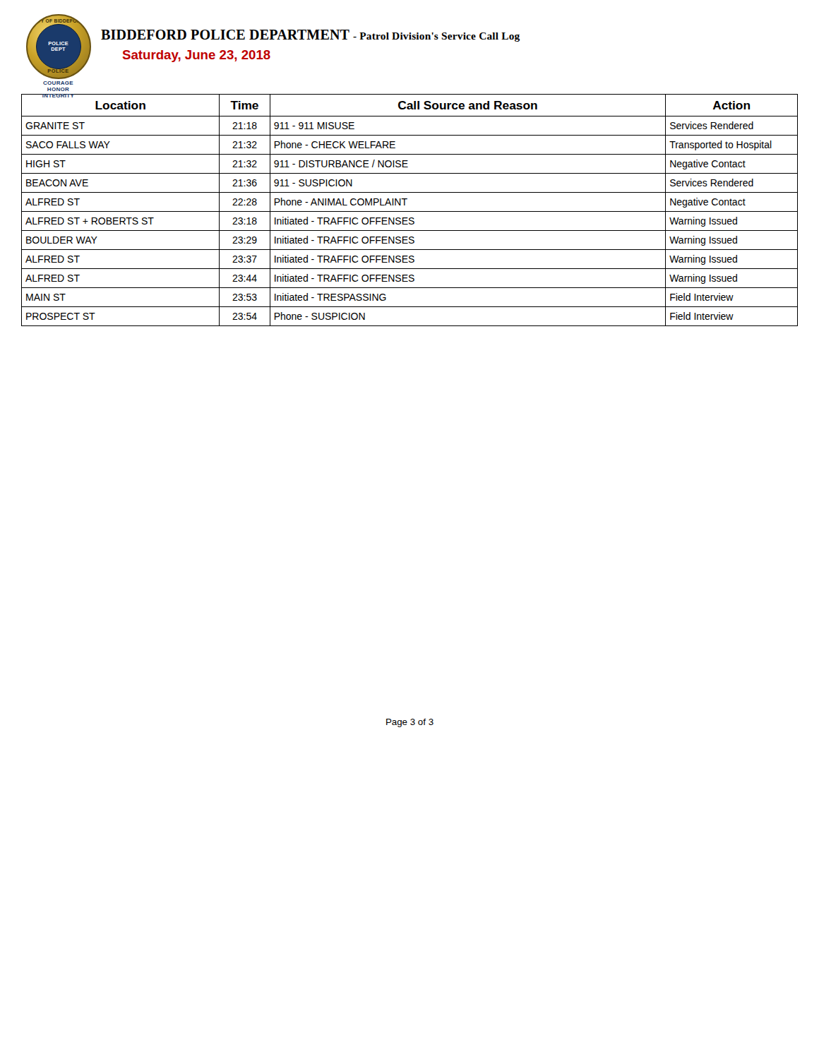CITY OF BIDDEFORD
POLICE
DEPT
POLICE
COURAGE
HONOR
INTEGRITY
BIDDEFORD POLICE DEPARTMENT - Patrol Division's Service Call Log
Saturday, June 23, 2018
| Location | Time | Call Source and Reason | Action |
| --- | --- | --- | --- |
| GRANITE ST | 21:18 | 911 - 911 MISUSE | Services Rendered |
| SACO FALLS WAY | 21:32 | Phone - CHECK WELFARE | Transported to Hospital |
| HIGH ST | 21:32 | 911 - DISTURBANCE / NOISE | Negative Contact |
| BEACON AVE | 21:36 | 911 - SUSPICION | Services Rendered |
| ALFRED ST | 22:28 | Phone - ANIMAL COMPLAINT | Negative Contact |
| ALFRED ST + ROBERTS ST | 23:18 | Initiated - TRAFFIC OFFENSES | Warning Issued |
| BOULDER WAY | 23:29 | Initiated - TRAFFIC OFFENSES | Warning Issued |
| ALFRED ST | 23:37 | Initiated - TRAFFIC OFFENSES | Warning Issued |
| ALFRED ST | 23:44 | Initiated - TRAFFIC OFFENSES | Warning Issued |
| MAIN ST | 23:53 | Initiated - TRESPASSING | Field Interview |
| PROSPECT ST | 23:54 | Phone - SUSPICION | Field Interview |
Page 3 of 3